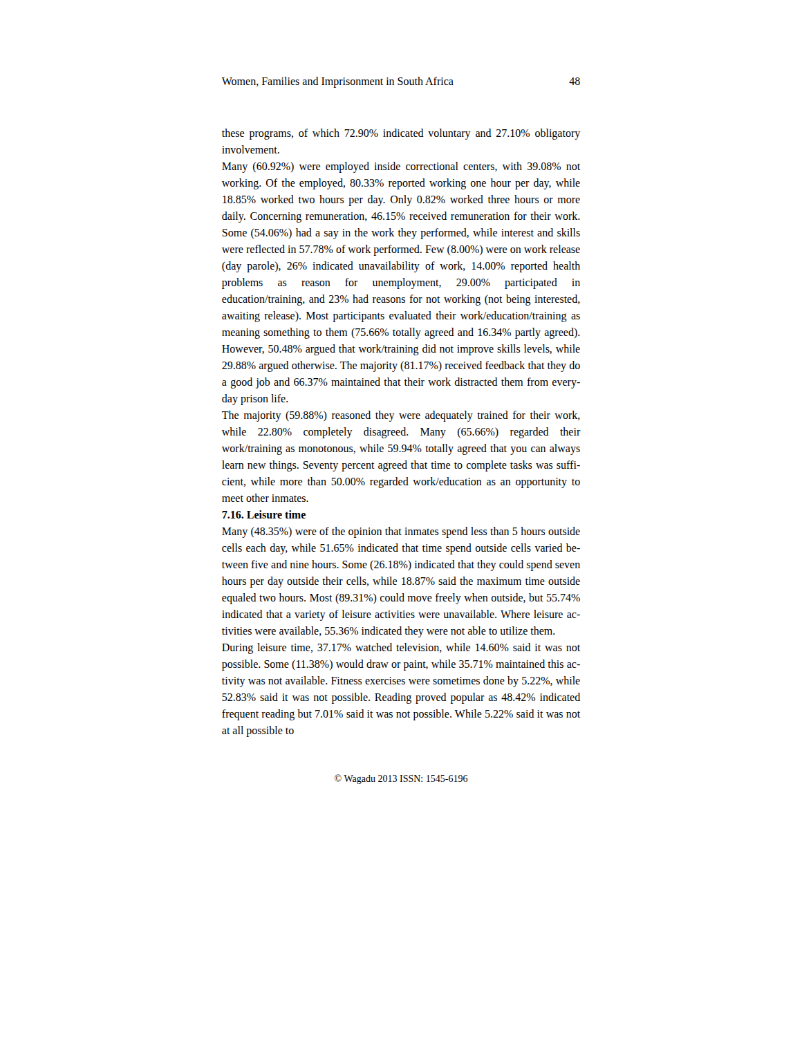Women, Families and Imprisonment in South Africa 48
these programs, of which 72.90% indicated voluntary and 27.10% obligatory involvement.
Many (60.92%) were employed inside correctional centers, with 39.08% not working. Of the employed, 80.33% reported working one hour per day, while 18.85% worked two hours per day. Only 0.82% worked three hours or more daily. Concerning remuneration, 46.15% received remuneration for their work. Some (54.06%) had a say in the work they performed, while interest and skills were reflected in 57.78% of work performed. Few (8.00%) were on work release (day parole), 26% indicated unavailability of work, 14.00% reported health problems as reason for unemployment, 29.00% participated in education/training, and 23% had reasons for not working (not being interested, awaiting release). Most participants evaluated their work/education/training as meaning something to them (75.66% totally agreed and 16.34% partly agreed). However, 50.48% argued that work/training did not improve skills levels, while 29.88% argued otherwise. The majority (81.17%) received feedback that they do a good job and 66.37% maintained that their work distracted them from everyday prison life.
The majority (59.88%) reasoned they were adequately trained for their work, while 22.80% completely disagreed. Many (65.66%) regarded their work/training as monotonous, while 59.94% totally agreed that you can always learn new things. Seventy percent agreed that time to complete tasks was sufficient, while more than 50.00% regarded work/education as an opportunity to meet other inmates.
7.16. Leisure time
Many (48.35%) were of the opinion that inmates spend less than 5 hours outside cells each day, while 51.65% indicated that time spend outside cells varied between five and nine hours. Some (26.18%) indicated that they could spend seven hours per day outside their cells, while 18.87% said the maximum time outside equaled two hours. Most (89.31%) could move freely when outside, but 55.74% indicated that a variety of leisure activities were unavailable. Where leisure activities were available, 55.36% indicated they were not able to utilize them.
During leisure time, 37.17% watched television, while 14.60% said it was not possible. Some (11.38%) would draw or paint, while 35.71% maintained this activity was not available. Fitness exercises were sometimes done by 5.22%, while 52.83% said it was not possible. Reading proved popular as 48.42% indicated frequent reading but 7.01% said it was not possible. While 5.22% said it was not at all possible to
© Wagadu 2013 ISSN: 1545-6196